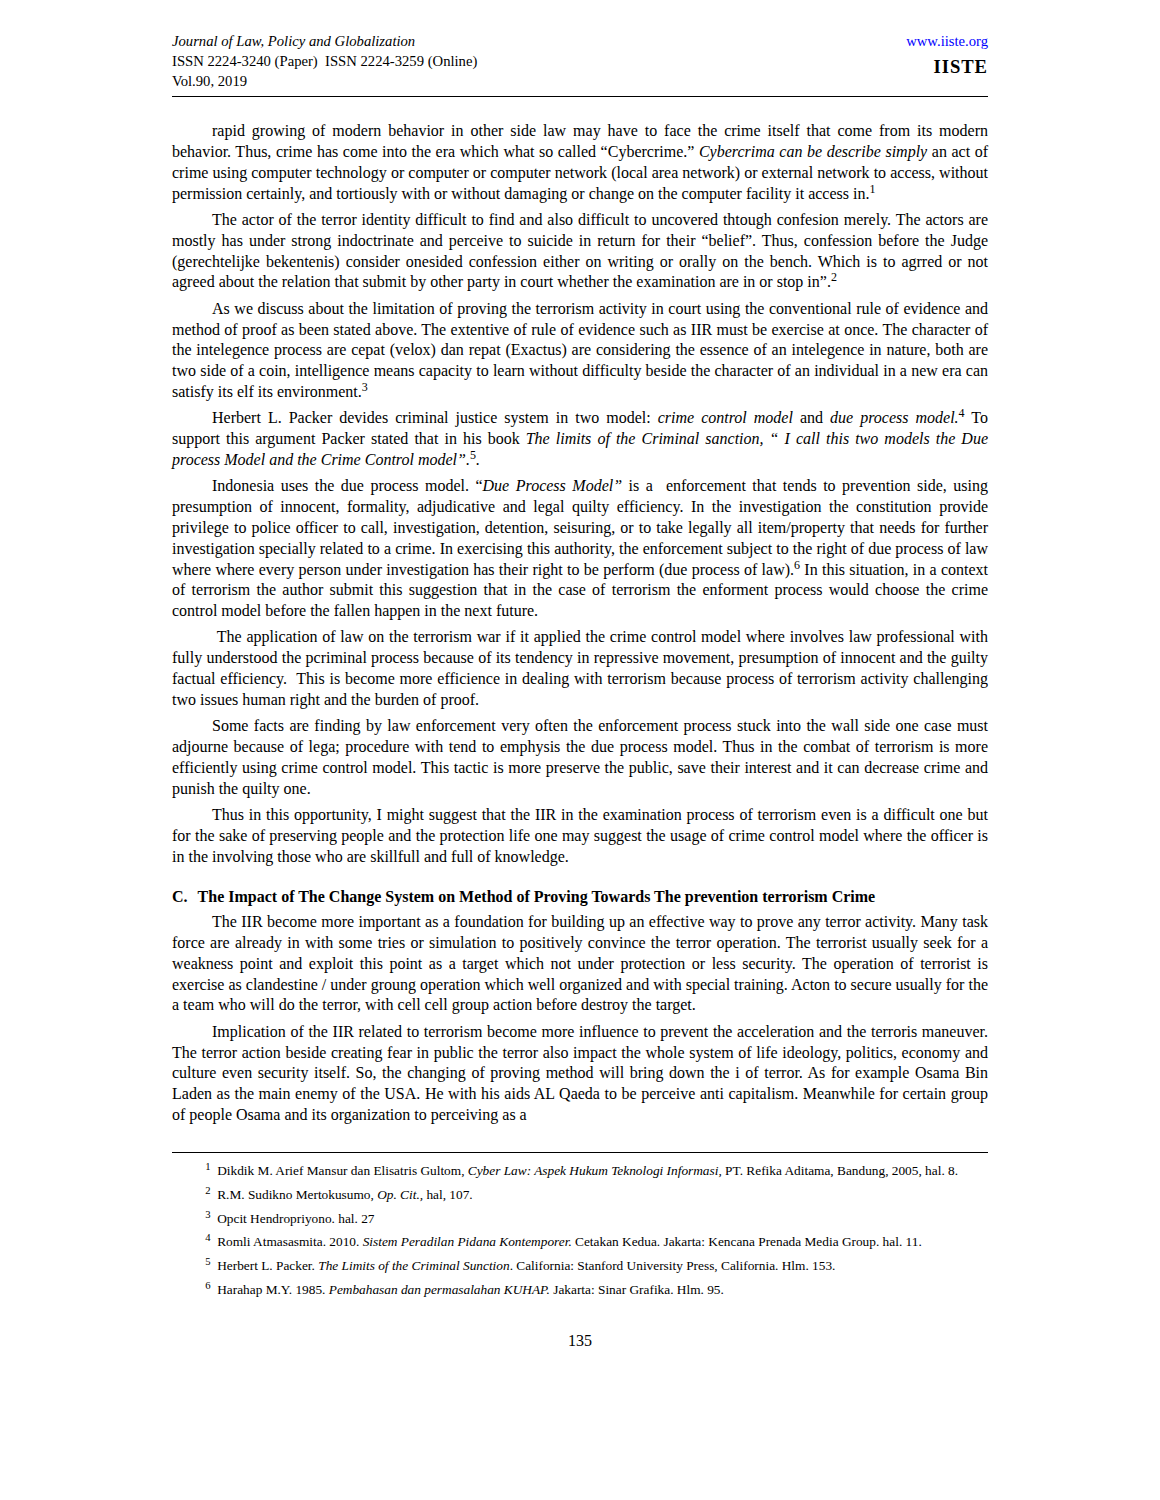Journal of Law, Policy and Globalization
ISSN 2224-3240 (Paper) ISSN 2224-3259 (Online)
Vol.90, 2019
www.iiste.org
IISTE
rapid growing of modern behavior in other side law may have to face the crime itself that come from its modern behavior. Thus, crime has come into the era which what so called “Cybercrime.” Cybercrima can be describe simply an act of crime using computer technology or computer or computer network (local area network) or external network to access, without permission certainly, and tortiously with or without damaging or change on the computer facility it access in.1
The actor of the terror identity difficult to find and also difficult to uncovered thtough confesion merely. The actors are mostly has under strong indoctrinate and perceive to suicide in return for their “belief”. Thus, confession before the Judge (gerechtelijke bekentenis) consider onesided confession either on writing or orally on the bench. Which is to agrred or not agreed about the relation that submit by other party in court whether the examination are in or stop in”.2
As we discuss about the limitation of proving the terrorism activity in court using the conventional rule of evidence and method of proof as been stated above. The extentive of rule of evidence such as IIR must be exercise at once. The character of the intelegence process are cepat (velox) dan repat (Exactus) are considering the essence of an intelegence in nature, both are two side of a coin, intelligence means capacity to learn without difficulty beside the character of an individual in a new era can satisfy its elf its environment.3
Herbert L. Packer devides criminal justice system in two model: crime control model and due process model.4 To support this argument Packer stated that in his book The limits of the Criminal sanction, “ I call this two models the Due process Model and the Crime Control model”.5.
Indonesia uses the due process model. “Due Process Model” is a enforcement that tends to prevention side, using presumption of innocent, formality, adjudicative and legal quilty efficiency. In the investigation the constitution provide privilege to police officer to call, investigation, detention, seisuring, or to take legally all item/property that needs for further investigation specially related to a crime. In exercising this authority, the enforcement subject to the right of due process of law where where every person under investigation has their right to be perform (due process of law).6 In this situation, in a context of terrorism the author submit this suggestion that in the case of terrorism the enforment process would choose the crime control model before the fallen happen in the next future.
The application of law on the terrorism war if it applied the crime control model where involves law professional with fully understood the pcriminal process because of its tendency in repressive movement, presumption of innocent and the guilty factual efficiency. This is become more efficience in dealing with terrorism because process of terrorism activity challenging two issues human right and the burden of proof.
Some facts are finding by law enforcement very often the enforcement process stuck into the wall side one case must adjourne because of lega; procedure with tend to emphysis the due process model. Thus in the combat of terrorism is more efficiently using crime control model. This tactic is more preserve the public, save their interest and it can decrease crime and punish the quilty one.
Thus in this opportunity, I might suggest that the IIR in the examination process of terrorism even is a difficult one but for the sake of preserving people and the protection life one may suggest the usage of crime control model where the officer is in the involving those who are skillfull and full of knowledge.
C. The Impact of The Change System on Method of Proving Towards The prevention terrorism Crime
The IIR become more important as a foundation for building up an effective way to prove any terror activity. Many task force are already in with some tries or simulation to positively convince the terror operation. The terrorist usually seek for a weakness point and exploit this point as a target which not under protection or less security. The operation of terrorist is exercise as clandestine / under groung operation which well organized and with special training. Acton to secure usually for the a team who will do the terror, with cell cell group action before destroy the target.
Implication of the IIR related to terrorism become more influence to prevent the acceleration and the terroris maneuver. The terror action beside creating fear in public the terror also impact the whole system of life ideology, politics, economy and culture even security itself. So, the changing of proving method will bring down the i of terror. As for example Osama Bin Laden as the main enemy of the USA. He with his aids AL Qaeda to be perceive anti capitalism. Meanwhile for certain group of people Osama and its organization to perceiving as a
1 Dikdik M. Arief Mansur dan Elisatris Gultom, Cyber Law: Aspek Hukum Teknologi Informasi, PT. Refika Aditama, Bandung, 2005, hal. 8.
2 R.M. Sudikno Mertokusumo, Op. Cit., hal, 107.
3 Opcit Hendropriyono. hal. 27
4 Romli Atmasasmita. 2010. Sistem Peradilan Pidana Kontemporer. Cetakan Kedua. Jakarta: Kencana Prenada Media Group. hal. 11.
5 Herbert L. Packer. The Limits of the Criminal Sunction. California: Stanford University Press, California. Hlm. 153.
6 Harahap M.Y. 1985. Pembahasan dan permasalahan KUHAP. Jakarta: Sinar Grafika. Hlm. 95.
135